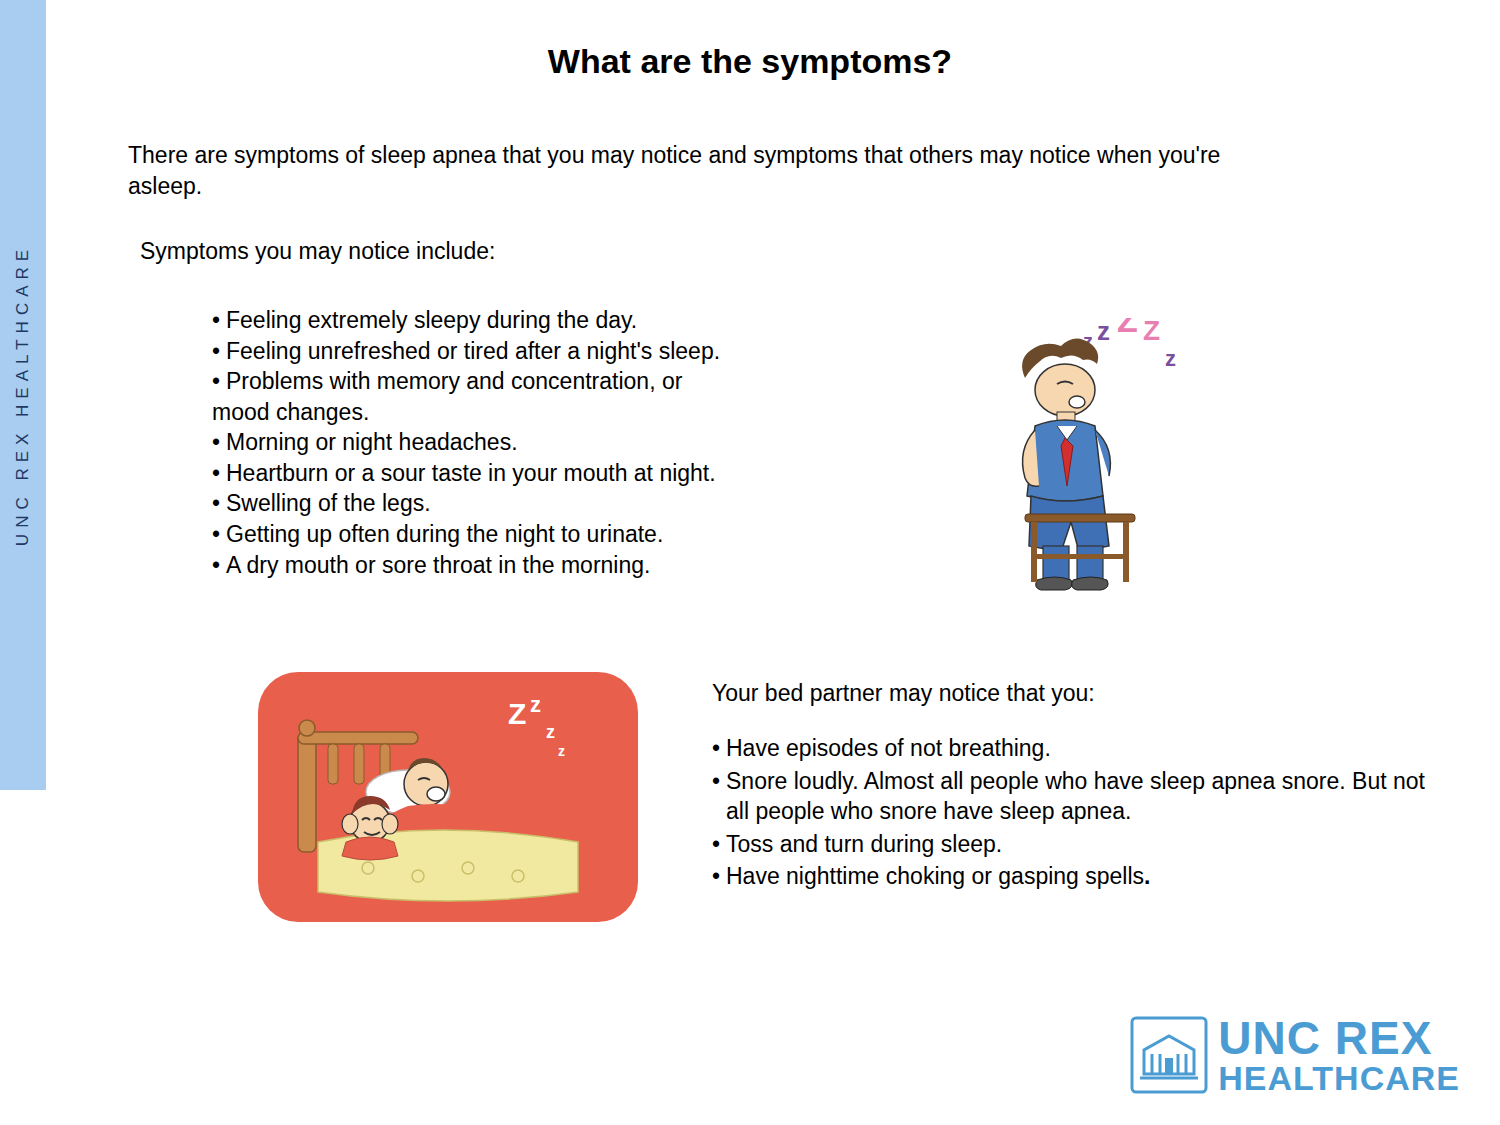UNC REX HEALTHCARE
What are the symptoms?
There are symptoms of sleep apnea that you may notice and symptoms that others may notice when you're asleep.
Symptoms you may notice include:
Feeling extremely sleepy during the day.
Feeling unrefreshed or tired after a night's sleep.
Problems with memory and concentration, or
mood changes.
Morning or night headaches.
Heartburn or a sour taste in your mouth at night.
Swelling of the legs.
Getting up often during the night to urinate.
A dry mouth or sore throat in the morning.
z z Z Z z
Your bed partner may notice that you:
Have episodes of not breathing.
Snore loudly. Almost all people who have sleep apnea snore. But not all people who snore have sleep apnea.
Toss and turn during sleep.
Have nighttime choking or gasping spells.
Z z z z
UNC REX
HEALTHCARE